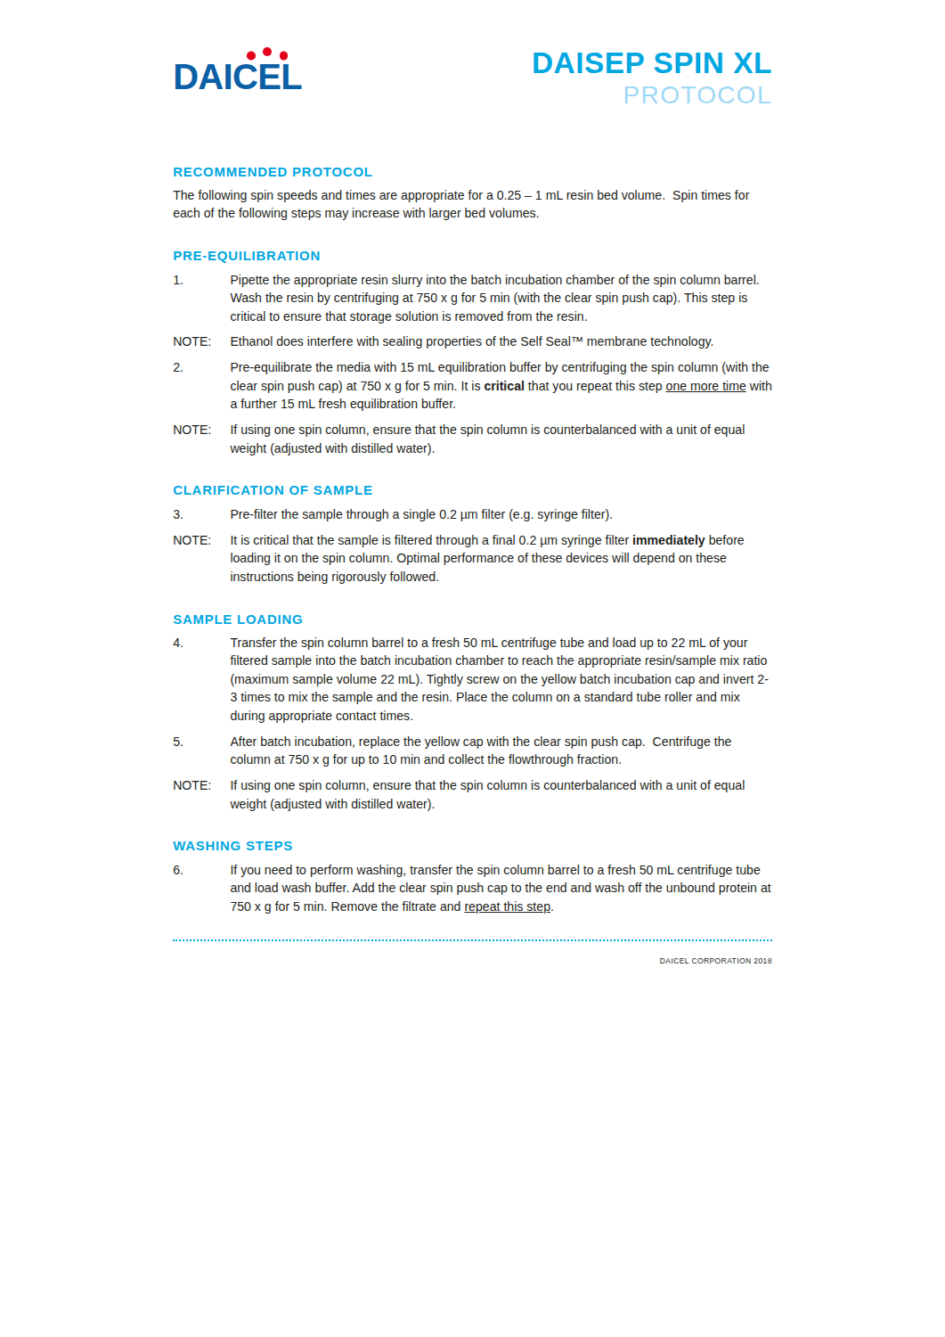DAICEL
DAISEP SPIN XL
PROTOCOL
Recommended Protocol
The following spin speeds and times are appropriate for a 0.25 – 1 mL resin bed volume. Spin times for each of the following steps may increase with larger bed volumes.
Pre-Equilibration
1.
Pipette the appropriate resin slurry into the batch incubation chamber of the spin column barrel. Wash the resin by centrifuging at 750 x g for 5 min (with the clear spin push cap). This step is critical to ensure that storage solution is removed from the resin.
NOTE:
Ethanol does interfere with sealing properties of the Self Seal™ membrane technology.
2.
Pre-equilibrate the media with 15 mL equilibration buffer by centrifuging the spin column (with the clear spin push cap) at 750 x g for 5 min. It is critical that you repeat this step one more time with a further 15 mL fresh equilibration buffer.
NOTE:
If using one spin column, ensure that the spin column is counterbalanced with a unit of equal weight (adjusted with distilled water).
Clarification of Sample
3.
Pre-filter the sample through a single 0.2 µm filter (e.g. syringe filter).
NOTE:
It is critical that the sample is filtered through a final 0.2 µm syringe filter immediately before loading it on the spin column. Optimal performance of these devices will depend on these instructions being rigorously followed.
Sample Loading
4.
Transfer the spin column barrel to a fresh 50 mL centrifuge tube and load up to 22 mL of your filtered sample into the batch incubation chamber to reach the appropriate resin/sample mix ratio (maximum sample volume 22 mL). Tightly screw on the yellow batch incubation cap and invert 2-3 times to mix the sample and the resin. Place the column on a standard tube roller and mix during appropriate contact times.
5.
After batch incubation, replace the yellow cap with the clear spin push cap. Centrifuge the column at 750 x g for up to 10 min and collect the flowthrough fraction.
NOTE:
If using one spin column, ensure that the spin column is counterbalanced with a unit of equal weight (adjusted with distilled water).
Washing Steps
6.
If you need to perform washing, transfer the spin column barrel to a fresh 50 mL centrifuge tube and load wash buffer. Add the clear spin push cap to the end and wash off the unbound protein at 750 x g for 5 min. Remove the filtrate and repeat this step.
DAICEL CORPORATION 2018